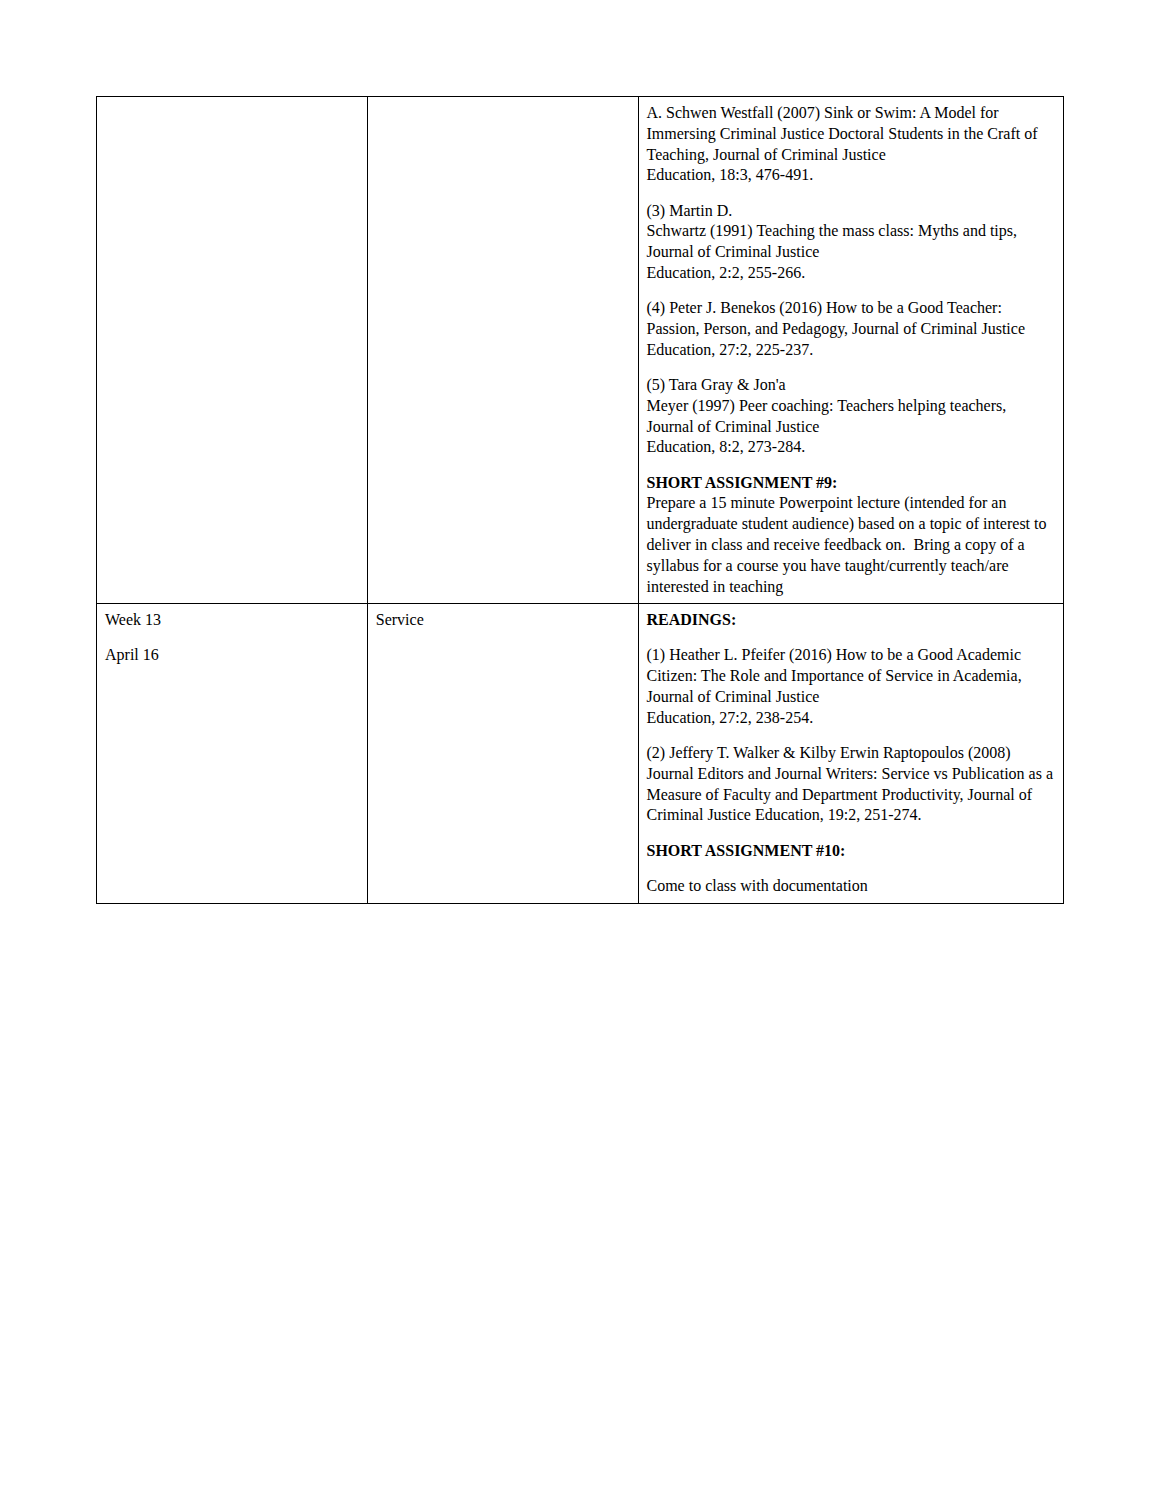| | | A. Schwen Westfall (2007) Sink or Swim: A Model for Immersing Criminal Justice Doctoral Students in the Craft of Teaching, Journal of Criminal Justice Education, 18:3, 476-491. (3) Martin D. Schwartz (1991) Teaching the mass class: Myths and tips, Journal of Criminal Justice Education, 2:2, 255-266. (4) Peter J. Benekos (2016) How to be a Good Teacher: Passion, Person, and Pedagogy, Journal of Criminal Justice Education, 27:2, 225-237. (5) Tara Gray & Jon'a Meyer (1997) Peer coaching: Teachers helping teachers, Journal of Criminal Justice Education, 8:2, 273-284. SHORT ASSIGNMENT #9: Prepare a 15 minute Powerpoint lecture (intended for an undergraduate student audience) based on a topic of interest to deliver in class and receive feedback on. Bring a copy of a syllabus for a course you have taught/currently teach/are interested in teaching |
| Week 13 April 16 | Service | READINGS: (1) Heather L. Pfeifer (2016) How to be a Good Academic Citizen: The Role and Importance of Service in Academia, Journal of Criminal Justice Education, 27:2, 238-254. (2) Jeffery T. Walker & Kilby Erwin Raptopoulos (2008) Journal Editors and Journal Writers: Service vs Publication as a Measure of Faculty and Department Productivity, Journal of Criminal Justice Education, 19:2, 251-274. SHORT ASSIGNMENT #10: Come to class with documentation |